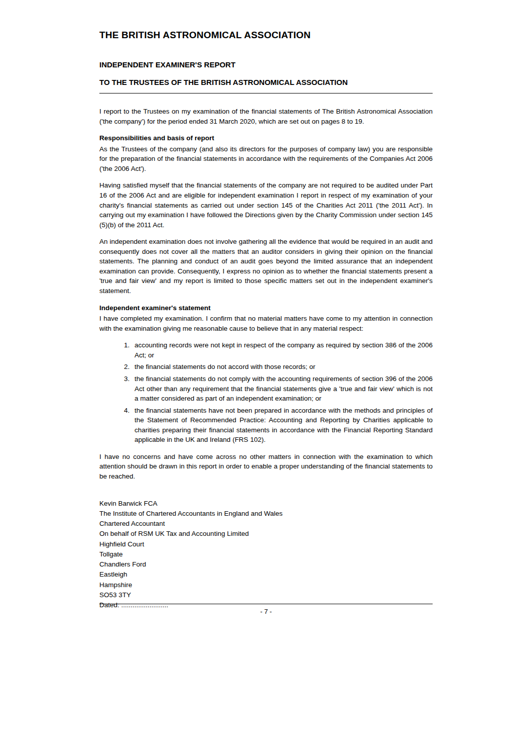THE BRITISH ASTRONOMICAL ASSOCIATION
INDEPENDENT EXAMINER'S REPORT
TO THE TRUSTEES OF THE BRITISH ASTRONOMICAL ASSOCIATION
I report to the Trustees on my examination of the financial statements of The British Astronomical Association ('the company') for the period ended 31 March 2020, which are set out on pages 8 to 19.
Responsibilities and basis of report
As the Trustees of the company (and also its directors for the purposes of company law) you are responsible for the preparation of the financial statements in accordance with the requirements of the Companies Act 2006 ('the 2006 Act').
Having satisfied myself that the financial statements of the company are not required to be audited under Part 16 of the 2006 Act and are eligible for independent examination I report in respect of my examination of your charity's financial statements as carried out under section 145 of the Charities Act 2011 ('the 2011 Act'). In carrying out my examination I have followed the Directions given by the Charity Commission under section 145 (5)(b) of the 2011 Act.
An independent examination does not involve gathering all the evidence that would be required in an audit and consequently does not cover all the matters that an auditor considers in giving their opinion on the financial statements. The planning and conduct of an audit goes beyond the limited assurance that an independent examination can provide. Consequently, I express no opinion as to whether the financial statements present a 'true and fair view' and my report is limited to those specific matters set out in the independent examiner's statement.
Independent examiner's statement
I have completed my examination. I confirm that no material matters have come to my attention in connection with the examination giving me reasonable cause to believe that in any material respect:
accounting records were not kept in respect of the company as required by section 386 of the 2006 Act; or
the financial statements do not accord with those records; or
the financial statements do not comply with the accounting requirements of section 396 of the 2006 Act other than any requirement that the financial statements give a 'true and fair view' which is not a matter considered as part of an independent examination; or
the financial statements have not been prepared in accordance with the methods and principles of the Statement of Recommended Practice: Accounting and Reporting by Charities applicable to charities preparing their financial statements in accordance with the Financial Reporting Standard applicable in the UK and Ireland (FRS 102).
I have no concerns and have come across no other matters in connection with the examination to which attention should be drawn in this report in order to enable a proper understanding of the financial statements to be reached.
Kevin Barwick FCA
The Institute of Chartered Accountants in England and Wales
Chartered Accountant
On behalf of RSM UK Tax and Accounting Limited
Highfield Court
Tollgate
Chandlers Ford
Eastleigh
Hampshire
SO53 3TY
Dated: .........................
- 7 -